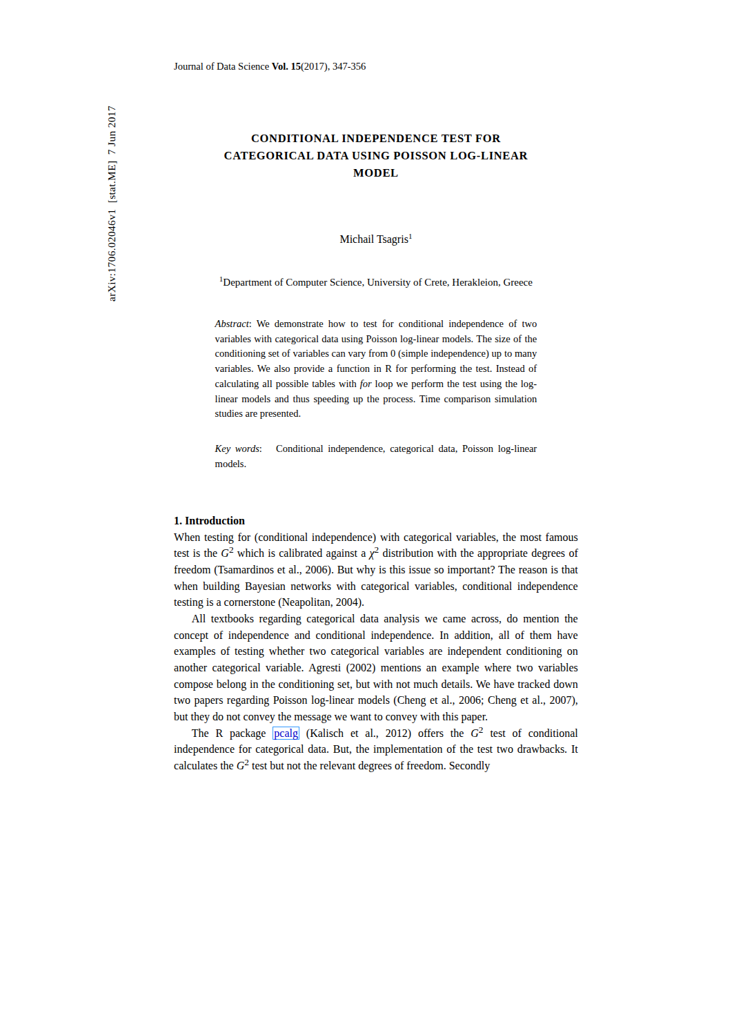arXiv:1706.02046v1 [stat.ME] 7 Jun 2017
Journal of Data Science Vol. 15(2017), 347-356
Conditional Independence Test for
Categorical Data Using Poisson Log-Linear
Model
Michail Tsagris1
1Department of Computer Science, University of Crete, Herakleion, Greece
Abstract: We demonstrate how to test for conditional independence of two variables with categorical data using Poisson log-linear models. The size of the conditioning set of variables can vary from 0 (simple independence) up to many variables. We also provide a function in R for performing the test. Instead of calculating all possible tables with for loop we perform the test using the log-linear models and thus speeding up the process. Time comparison simulation studies are presented.
Key words: Conditional independence, categorical data, Poisson log-linear models.
1. Introduction
When testing for (conditional independence) with categorical variables, the most famous test is the G2 which is calibrated against a χ2 distribution with the appropriate degrees of freedom (Tsamardinos et al., 2006). But why is this issue so important? The reason is that when building Bayesian networks with categorical variables, conditional independence testing is a cornerstone (Neapolitan, 2004).
All textbooks regarding categorical data analysis we came across, do mention the concept of independence and conditional independence. In addition, all of them have examples of testing whether two categorical variables are independent conditioning on another categorical variable. Agresti (2002) mentions an example where two variables compose belong in the conditioning set, but with not much details. We have tracked down two papers regarding Poisson log-linear models (Cheng et al., 2006; Cheng et al., 2007), but they do not convey the message we want to convey with this paper.
The R package pcalg (Kalisch et al., 2012) offers the G2 test of conditional independence for categorical data. But, the implementation of the test two drawbacks. It calculates the G2 test but not the relevant degrees of freedom. Secondly